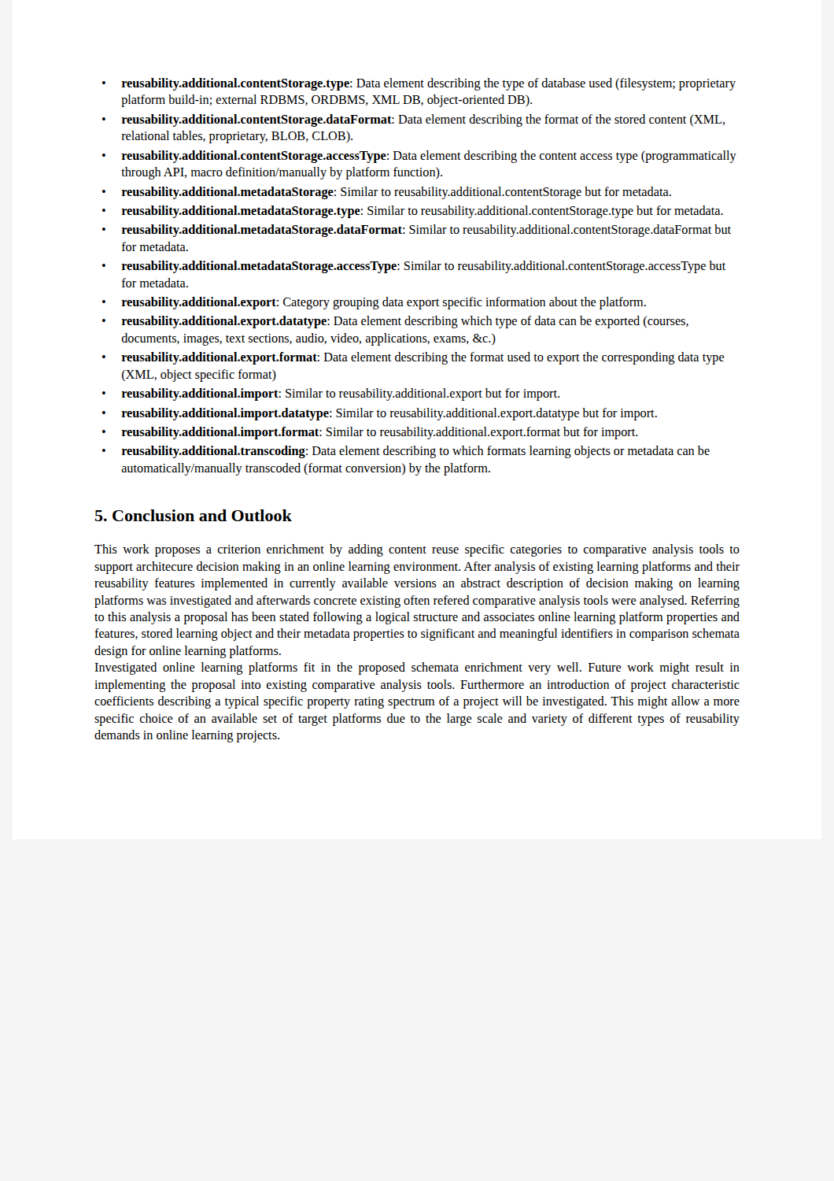reusability.additional.contentStorage.type: Data element describing the type of database used (filesystem; proprietary platform build-in; external RDBMS, ORDBMS, XML DB, object-oriented DB).
reusability.additional.contentStorage.dataFormat: Data element describing the format of the stored content (XML, relational tables, proprietary, BLOB, CLOB).
reusability.additional.contentStorage.accessType: Data element describing the content access type (programmatically through API, macro definition/manually by platform function).
reusability.additional.metadataStorage: Similar to reusability.additional.contentStorage but for metadata.
reusability.additional.metadataStorage.type: Similar to reusability.additional.contentStorage.type but for metadata.
reusability.additional.metadataStorage.dataFormat: Similar to reusability.additional.contentStorage.dataFormat but for metadata.
reusability.additional.metadataStorage.accessType: Similar to reusability.additional.contentStorage.accessType but for metadata.
reusability.additional.export: Category grouping data export specific information about the platform.
reusability.additional.export.datatype: Data element describing which type of data can be exported (courses, documents, images, text sections, audio, video, applications, exams, &c.)
reusability.additional.export.format: Data element describing the format used to export the corresponding data type (XML, object specific format)
reusability.additional.import: Similar to reusability.additional.export but for import.
reusability.additional.import.datatype: Similar to reusability.additional.export.datatype but for import.
reusability.additional.import.format: Similar to reusability.additional.export.format but for import.
reusability.additional.transcoding: Data element describing to which formats learning objects or metadata can be automatically/manually transcoded (format conversion) by the platform.
5. Conclusion and Outlook
This work proposes a criterion enrichment by adding content reuse specific categories to comparative analysis tools to support architecure decision making in an online learning environment. After analysis of existing learning platforms and their reusability features implemented in currently available versions an abstract description of decision making on learning platforms was investigated and afterwards concrete existing often refered comparative analysis tools were analysed. Referring to this analysis a proposal has been stated following a logical structure and associates online learning platform properties and features, stored learning object and their metadata properties to significant and meaningful identifiers in comparison schemata design for online learning platforms.
Investigated online learning platforms fit in the proposed schemata enrichment very well. Future work might result in implementing the proposal into existing comparative analysis tools. Furthermore an introduction of project characteristic coefficients describing a typical specific property rating spectrum of a project will be investigated. This might allow a more specific choice of an available set of target platforms due to the large scale and variety of different types of reusability demands in online learning projects.